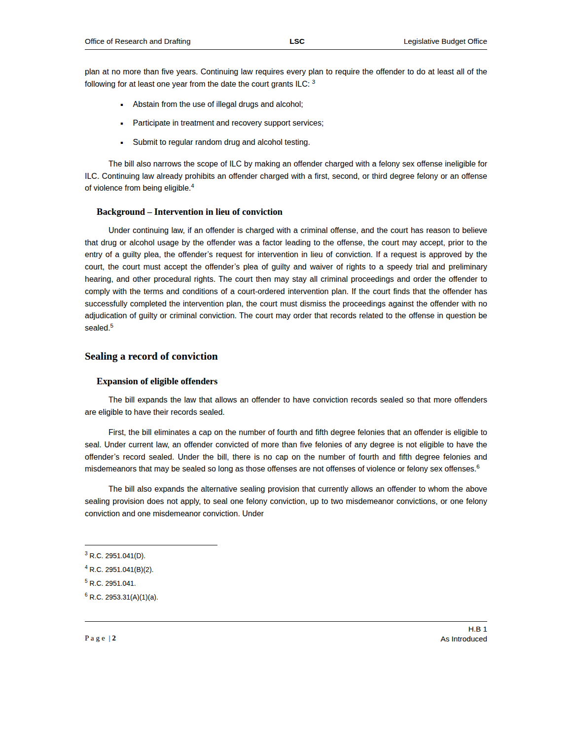Office of Research and Drafting
LSC
Legislative Budget Office
plan at no more than five years. Continuing law requires every plan to require the offender to do at least all of the following for at least one year from the date the court grants ILC: 3
Abstain from the use of illegal drugs and alcohol;
Participate in treatment and recovery support services;
Submit to regular random drug and alcohol testing.
The bill also narrows the scope of ILC by making an offender charged with a felony sex offense ineligible for ILC. Continuing law already prohibits an offender charged with a first, second, or third degree felony or an offense of violence from being eligible.4
Background – Intervention in lieu of conviction
Under continuing law, if an offender is charged with a criminal offense, and the court has reason to believe that drug or alcohol usage by the offender was a factor leading to the offense, the court may accept, prior to the entry of a guilty plea, the offender’s request for intervention in lieu of conviction. If a request is approved by the court, the court must accept the offender’s plea of guilty and waiver of rights to a speedy trial and preliminary hearing, and other procedural rights. The court then may stay all criminal proceedings and order the offender to comply with the terms and conditions of a court-ordered intervention plan. If the court finds that the offender has successfully completed the intervention plan, the court must dismiss the proceedings against the offender with no adjudication of guilty or criminal conviction. The court may order that records related to the offense in question be sealed.5
Sealing a record of conviction
Expansion of eligible offenders
The bill expands the law that allows an offender to have conviction records sealed so that more offenders are eligible to have their records sealed.
First, the bill eliminates a cap on the number of fourth and fifth degree felonies that an offender is eligible to seal. Under current law, an offender convicted of more than five felonies of any degree is not eligible to have the offender’s record sealed. Under the bill, there is no cap on the number of fourth and fifth degree felonies and misdemeanors that may be sealed so long as those offenses are not offenses of violence or felony sex offenses.6
The bill also expands the alternative sealing provision that currently allows an offender to whom the above sealing provision does not apply, to seal one felony conviction, up to two misdemeanor convictions, or one felony conviction and one misdemeanor conviction. Under
3 R.C. 2951.041(D).
4 R.C. 2951.041(B)(2).
5 R.C. 2951.041.
6 R.C. 2953.31(A)(1)(a).
P a g e | 2
H.B 1
As Introduced